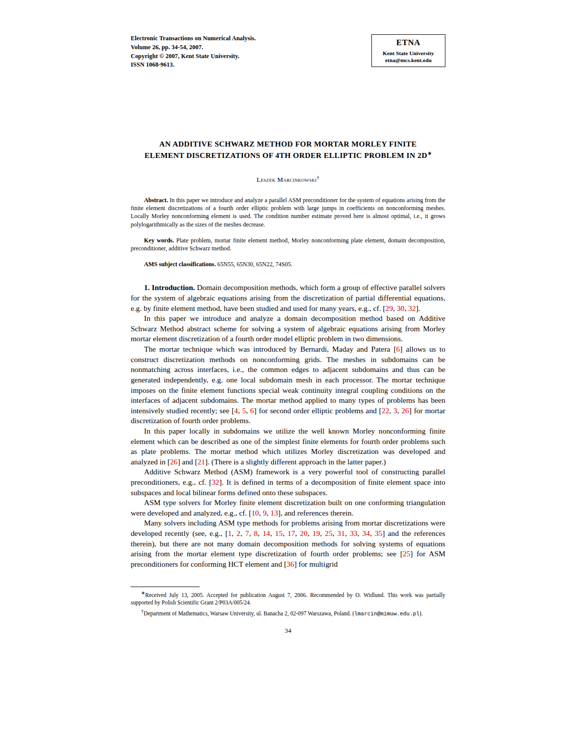Electronic Transactions on Numerical Analysis. Volume 26, pp. 34-54, 2007. Copyright © 2007, Kent State University. ISSN 1068-9613.
ETNA Kent State University etna@mcs.kent.edu
An Additive Schwarz Method for Mortar Morley Finite
Element Discretizations of 4th Order Elliptic Problem in 2D∗
Leszek Marcinkowski†
Abstract. In this paper we introduce and analyze a parallel ASM preconditioner for the system of equations arising from the finite element discretizations of a fourth order elliptic problem with large jumps in coefficients on nonconforming meshes. Locally Morley nonconforming element is used. The condition number estimate proved here is almost optimal, i.e., it grows polylogarithmically as the sizes of the meshes decrease.
Key words. Plate problem, mortar finite element method, Morley nonconforming plate element, domain decomposition, preconditioner, additive Schwarz method.
AMS subject classifications. 65N55, 65N30, 65N22, 74S05.
1. Introduction. Domain decomposition methods, which form a group of effective parallel solvers for the system of algebraic equations arising from the discretization of partial differential equations, e.g. by finite element method, have been studied and used for many years, e.g., cf. [29, 30, 32].
In this paper we introduce and analyze a domain decomposition method based on Additive Schwarz Method abstract scheme for solving a system of algebraic equations arising from Morley mortar element discretization of a fourth order model elliptic problem in two dimensions.
The mortar technique which was introduced by Bernardi, Maday and Patera [6] allows us to construct discretization methods on nonconforming grids. The meshes in subdomains can be nonmatching across interfaces, i.e., the common edges to adjacent subdomains and thus can be generated independently, e.g. one local subdomain mesh in each processor. The mortar technique imposes on the finite element functions special weak continuity integral coupling conditions on the interfaces of adjacent subdomains. The mortar method applied to many types of problems has been intensively studied recently; see [4, 5, 6] for second order elliptic problems and [22, 3, 26] for mortar discretization of fourth order problems.
In this paper locally in subdomains we utilize the well known Morley nonconforming finite element which can be described as one of the simplest finite elements for fourth order problems such as plate problems. The mortar method which utilizes Morley discretization was developed and analyzed in [26] and [21]. (There is a slightly different approach in the latter paper.)
Additive Schwarz Method (ASM) framework is a very powerful tool of constructing parallel preconditioners, e.g., cf. [32]. It is defined in terms of a decomposition of finite element space into subspaces and local bilinear forms defined onto these subspaces.
ASM type solvers for Morley finite element discretization built on one conforming triangulation were developed and analyzed, e.g., cf. [10, 9, 13], and references therein.
Many solvers including ASM type methods for problems arising from mortar discretizations were developed recently (see, e.g., [1, 2, 7, 8, 14, 15, 17, 20, 19, 25, 31, 33, 34, 35] and the references therein), but there are not many domain decomposition methods for solving systems of equations arising from the mortar element type discretization of fourth order problems; see [25] for ASM preconditioners for conforming HCT element and [36] for multigrid
∗Received July 13, 2005. Accepted for publication August 7, 2006. Recommended by O. Widlund. This work was partially supported by Polish Scientific Grant 2/P03A/005/24.
†Department of Mathematics, Warsaw University, ul. Banacha 2, 02-097 Warszawa, Poland. (lmarcin@mimuw.edu.pl).
34